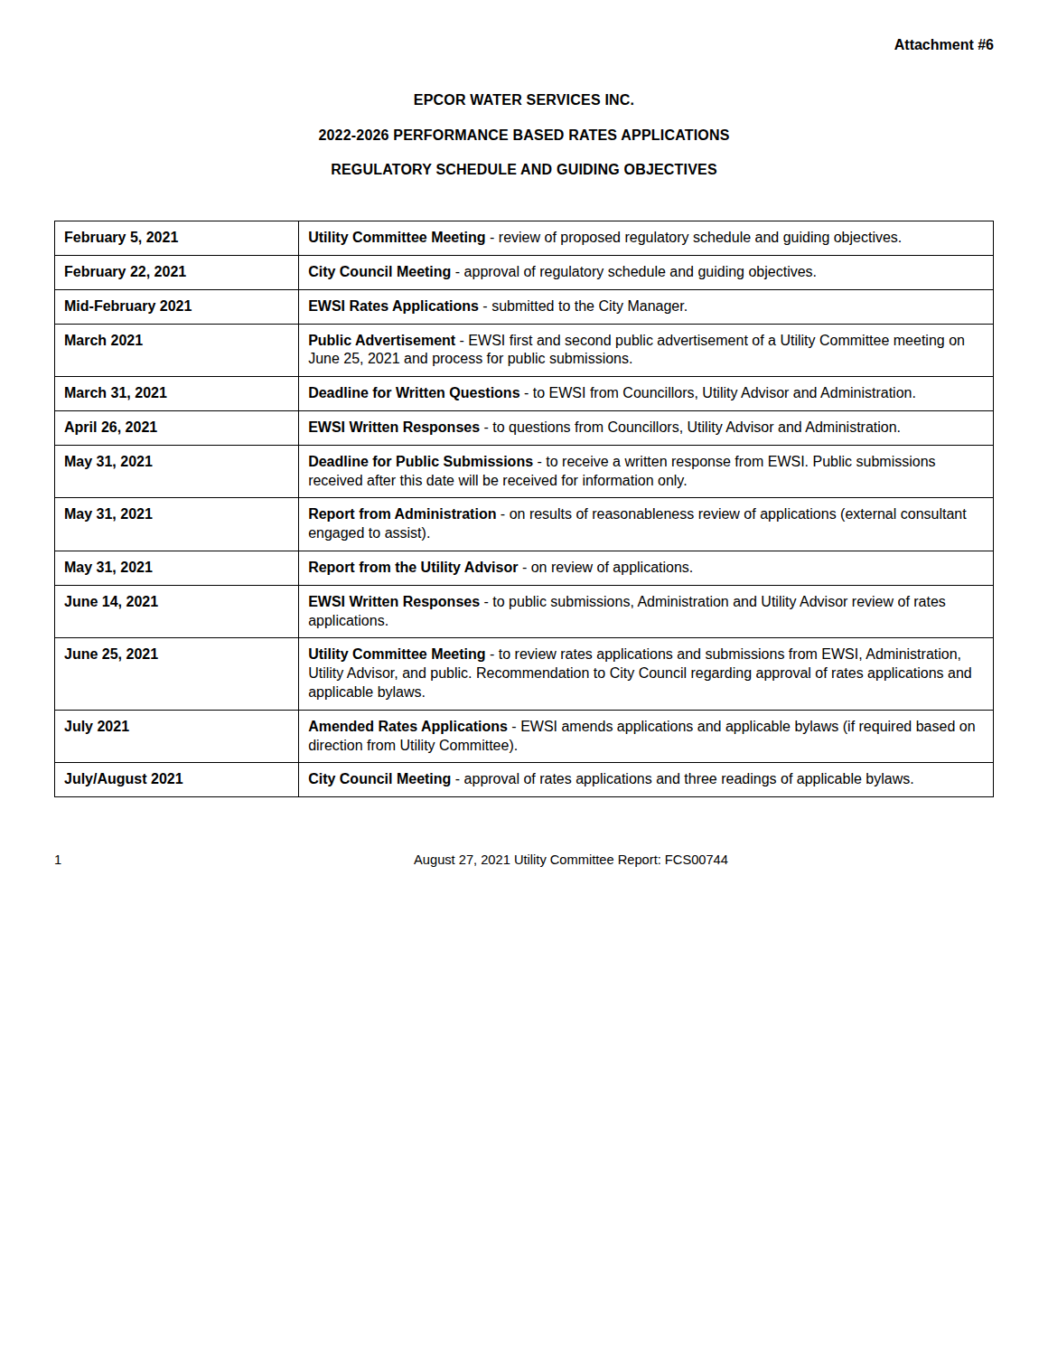Attachment #6
EPCOR WATER SERVICES INC.
2022-2026 PERFORMANCE BASED RATES APPLICATIONS
REGULATORY SCHEDULE AND GUIDING OBJECTIVES
| February 5, 2021 | Utility Committee Meeting - review of proposed regulatory schedule and guiding objectives. |
| February 22, 2021 | City Council Meeting - approval of regulatory schedule and guiding objectives. |
| Mid-February 2021 | EWSI Rates Applications - submitted to the City Manager. |
| March 2021 | Public Advertisement - EWSI first and second public advertisement of a Utility Committee meeting on June 25, 2021 and process for public submissions. |
| March 31, 2021 | Deadline for Written Questions - to EWSI from Councillors, Utility Advisor and Administration. |
| April 26, 2021 | EWSI Written Responses - to questions from Councillors, Utility Advisor and Administration. |
| May 31, 2021 | Deadline for Public Submissions - to receive a written response from EWSI. Public submissions received after this date will be received for information only. |
| May 31, 2021 | Report from Administration - on results of reasonableness review of applications (external consultant engaged to assist). |
| May 31, 2021 | Report from the Utility Advisor - on review of applications. |
| June 14, 2021 | EWSI Written Responses - to public submissions, Administration and Utility Advisor review of rates applications. |
| June 25, 2021 | Utility Committee Meeting - to review rates applications and submissions from EWSI, Administration, Utility Advisor, and public. Recommendation to City Council regarding approval of rates applications and applicable bylaws. |
| July 2021 | Amended Rates Applications - EWSI amends applications and applicable bylaws (if required based on direction from Utility Committee). |
| July/August 2021 | City Council Meeting - approval of rates applications and three readings of applicable bylaws. |
1
August 27, 2021 Utility Committee Report: FCS00744